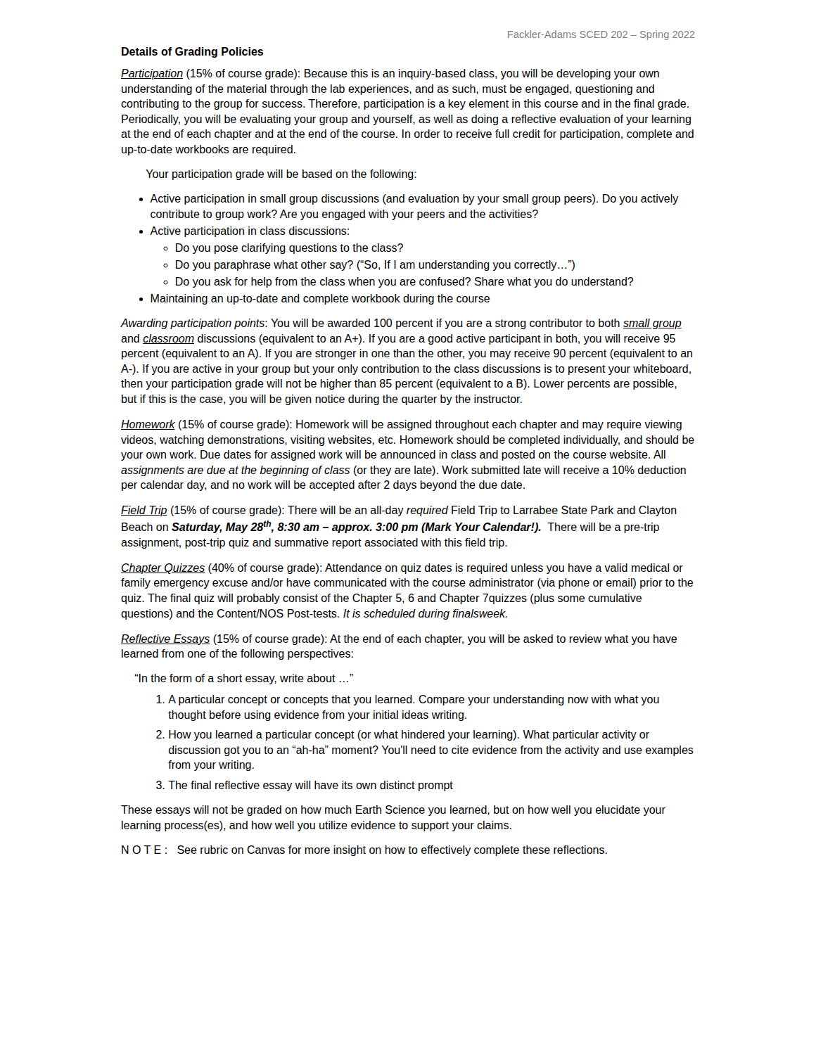Fackler-Adams SCED 202 – Spring 2022
Details of Grading Policies
Participation (15% of course grade): Because this is an inquiry-based class, you will be developing your own understanding of the material through the lab experiences, and as such, must be engaged, questioning and contributing to the group for success. Therefore, participation is a key element in this course and in the final grade. Periodically, you will be evaluating your group and yourself, as well as doing a reflective evaluation of your learning at the end of each chapter and at the end of the course. In order to receive full credit for participation, complete and up-to-date workbooks are required.
Your participation grade will be based on the following:
Active participation in small group discussions (and evaluation by your small group peers). Do you actively contribute to group work? Are you engaged with your peers and the activities?
Active participation in class discussions:
Do you pose clarifying questions to the class?
Do you paraphrase what other say? (“So, If I am understanding you correctly…”)
Do you ask for help from the class when you are confused? Share what you do understand?
Maintaining an up-to-date and complete workbook during the course
Awarding participation points: You will be awarded 100 percent if you are a strong contributor to both small group and classroom discussions (equivalent to an A+). If you are a good active participant in both, you will receive 95 percent (equivalent to an A). If you are stronger in one than the other, you may receive 90 percent (equivalent to an A-). If you are active in your group but your only contribution to the class discussions is to present your whiteboard, then your participation grade will not be higher than 85 percent (equivalent to a B). Lower percents are possible, but if this is the case, you will be given notice during the quarter by the instructor.
Homework (15% of course grade): Homework will be assigned throughout each chapter and may require viewing videos, watching demonstrations, visiting websites, etc. Homework should be completed individually, and should be your own work. Due dates for assigned work will be announced in class and posted on the course website. All assignments are due at the beginning of class (or they are late). Work submitted late will receive a 10% deduction per calendar day, and no work will be accepted after 2 days beyond the due date.
Field Trip (15% of course grade): There will be an all-day required Field Trip to Larrabee State Park and Clayton Beach on Saturday, May 28th, 8:30 am – approx. 3:00 pm (Mark Your Calendar!). There will be a pre-trip assignment, post-trip quiz and summative report associated with this field trip.
Chapter Quizzes (40% of course grade): Attendance on quiz dates is required unless you have a valid medical or family emergency excuse and/or have communicated with the course administrator (via phone or email) prior to the quiz. The final quiz will probably consist of the Chapter 5, 6 and Chapter 7quizzes (plus some cumulative questions) and the Content/NOS Post-tests. It is scheduled during finalsweek.
Reflective Essays (15% of course grade): At the end of each chapter, you will be asked to review what you have learned from one of the following perspectives:
“In the form of a short essay, write about …”
A particular concept or concepts that you learned. Compare your understanding now with what you thought before using evidence from your initial ideas writing.
How you learned a particular concept (or what hindered your learning). What particular activity or discussion got you to an “ah-ha” moment? You'll need to cite evidence from the activity and use examples from your writing.
The final reflective essay will have its own distinct prompt
These essays will not be graded on how much Earth Science you learned, but on how well you elucidate your learning process(es), and how well you utilize evidence to support your claims.
N O T E : See rubric on Canvas for more insight on how to effectively complete these reflections.